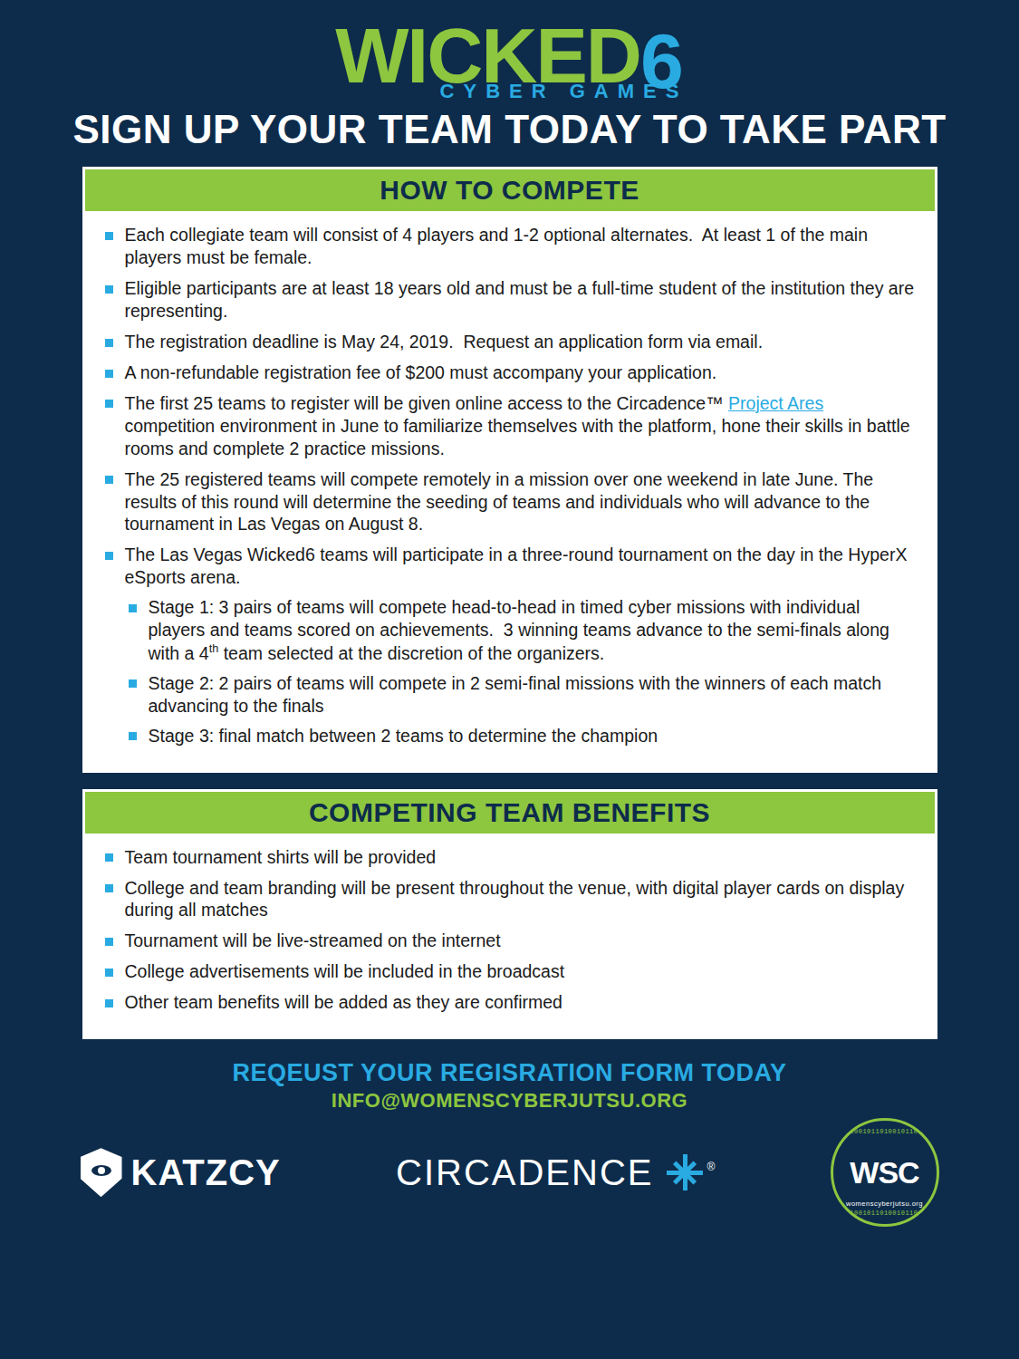WICKED 6
CYBER GAMES
SIGN UP YOUR TEAM TODAY TO TAKE PART
HOW TO COMPETE
Each collegiate team will consist of 4 players and 1-2 optional alternates. At least 1 of the main players must be female.
Eligible participants are at least 18 years old and must be a full-time student of the institution they are representing.
The registration deadline is May 24, 2019. Request an application form via email.
A non-refundable registration fee of $200 must accompany your application.
The first 25 teams to register will be given online access to the Circadence™ Project Ares competition environment in June to familiarize themselves with the platform, hone their skills in battle rooms and complete 2 practice missions.
The 25 registered teams will compete remotely in a mission over one weekend in late June. The results of this round will determine the seeding of teams and individuals who will advance to the tournament in Las Vegas on August 8.
The Las Vegas Wicked6 teams will participate in a three-round tournament on the day in the HyperX eSports arena.
Stage 1: 3 pairs of teams will compete head-to-head in timed cyber missions with individual players and teams scored on achievements. 3 winning teams advance to the semi-finals along with a 4th team selected at the discretion of the organizers.
Stage 2: 2 pairs of teams will compete in 2 semi-final missions with the winners of each match advancing to the finals
Stage 3: final match between 2 teams to determine the champion
COMPETING TEAM BENEFITS
Team tournament shirts will be provided
College and team branding will be present throughout the venue, with digital player cards on display during all matches
Tournament will be live-streamed on the internet
College advertisements will be included in the broadcast
Other team benefits will be added as they are confirmed
REQEUST YOUR REGISRATION FORM TODAY
INFO@WOMENSCYBERJUTSU.ORG
KATZCY
CIRCADENCE ®
01101001011010010110100101101001
WSC
womenscyberjutsu.org
01101001011010010110100101101001